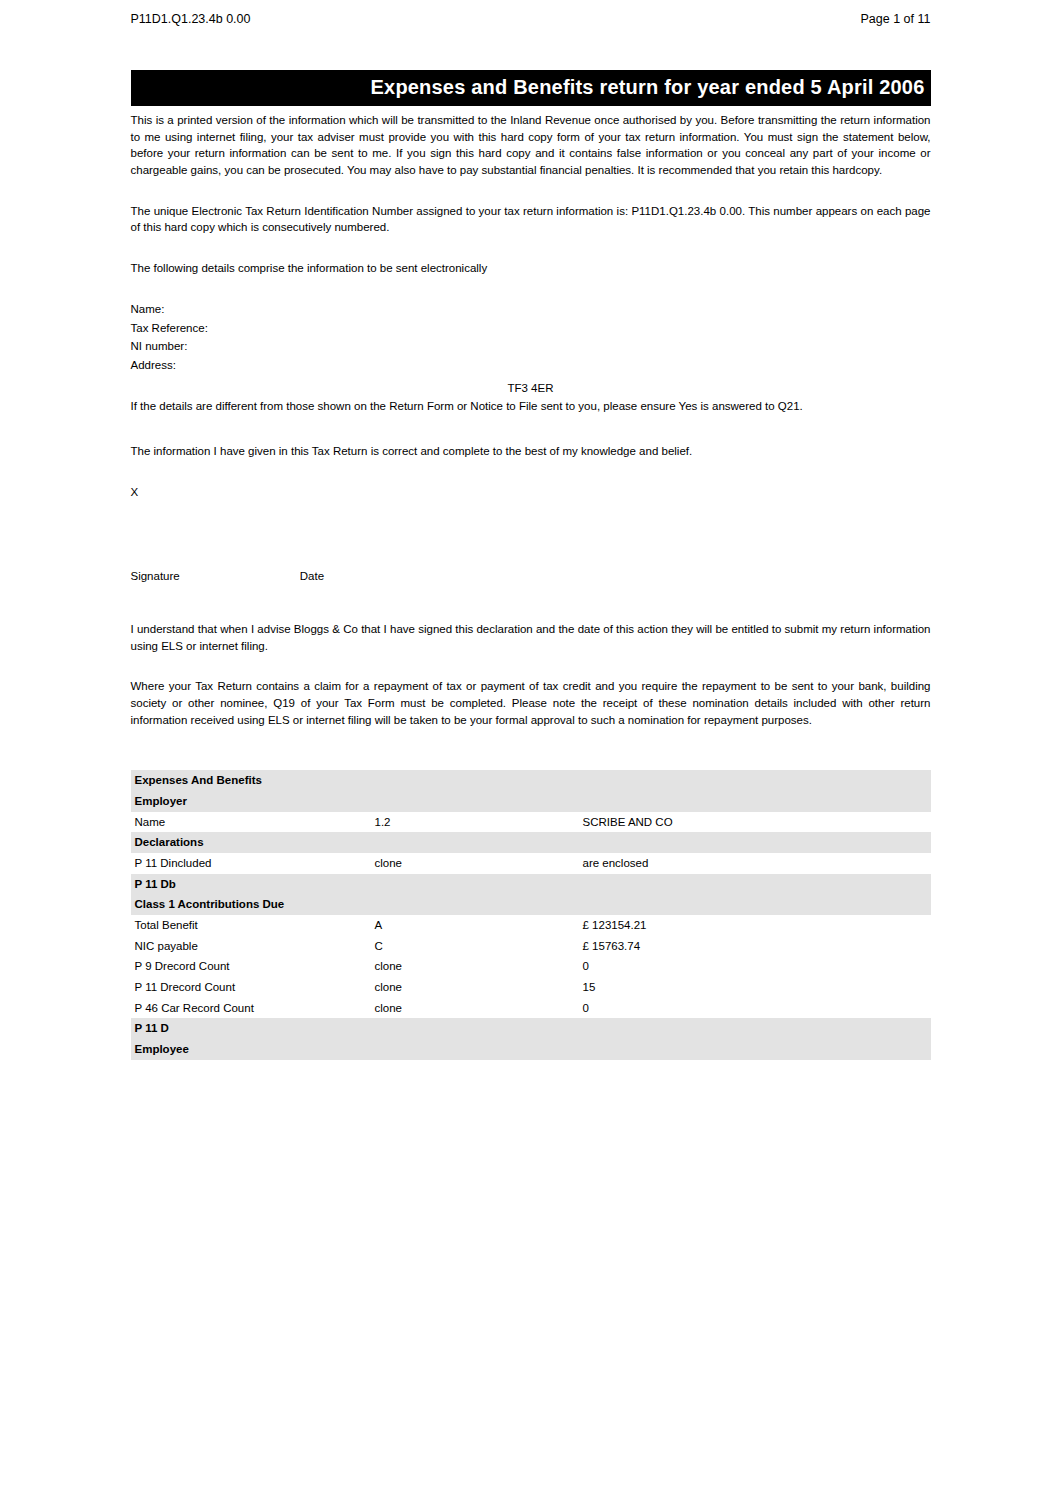P11D1.Q1.23.4b 0.00 Page 1 of 11
Expenses and Benefits return for year ended 5 April 2006
This is a printed version of the information which will be transmitted to the Inland Revenue once authorised by you. Before transmitting the return information to me using internet filing, your tax adviser must provide you with this hard copy form of your tax return information. You must sign the statement below, before your return information can be sent to me. If you sign this hard copy and it contains false information or you conceal any part of your income or chargeable gains, you can be prosecuted. You may also have to pay substantial financial penalties. It is recommended that you retain this hardcopy.
The unique Electronic Tax Return Identification Number assigned to your tax return information is: P11D1.Q1.23.4b 0.00. This number appears on each page of this hard copy which is consecutively numbered.
The following details comprise the information to be sent electronically
Name:
Tax Reference:
NI number:
Address:
TF3 4ER
If the details are different from those shown on the Return Form or Notice to File sent to you, please ensure Yes is answered to Q21.
The information I have given in this Tax Return is correct and complete to the best of my knowledge and belief.
X
Signature Date
I understand that when I advise Bloggs & Co that I have signed this declaration and the date of this action they will be entitled to submit my return information using ELS or internet filing.
Where your Tax Return contains a claim for a repayment of tax or payment of tax credit and you require the repayment to be sent to your bank, building society or other nominee, Q19 of your Tax Form must be completed. Please note the receipt of these nomination details included with other return information received using ELS or internet filing will be taken to be your formal approval to such a nomination for repayment purposes.
| Expenses And Benefits |
| Employer |
| Name | 1.2 | SCRIBE AND CO |
| Declarations |
| P 11 Dincluded | clone | are enclosed |
| P 11 Db |
| Class 1 Acontributions Due |
| Total Benefit | A | £ 123154.21 |
| NIC payable | C | £ 15763.74 |
| P 9 Drecord Count | clone | 0 |
| P 11 Drecord Count | clone | 15 |
| P 46 Car Record Count | clone | 0 |
| P 11 D |
| Employee |